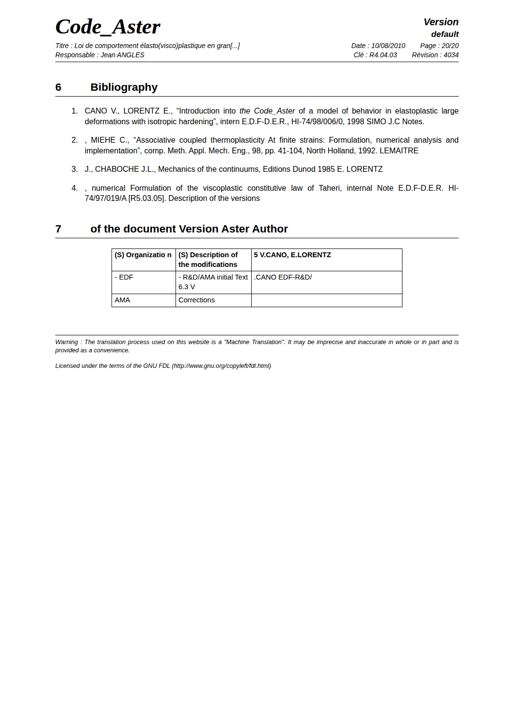Code_Aster
Version default
Titre : Loi de comportement élasto(visco)plastique en gran[...] Date : 10/08/2010 Page : 20/20
Responsable : Jean ANGLES Clé : R4.04.03 Révision : 4034
6 Bibliography
CANO V., LORENTZ E., “Introduction into the Code_Aster of a model of behavior in elastoplastic large deformations with isotropic hardening”, intern E.D.F-D.E.R., HI-74/98/006/0, 1998 SIMO J.C Notes.
, MIEHE C., “Associative coupled thermoplasticity At finite strains: Formulation, numerical analysis and implementation”, comp. Meth. Appl. Mech. Eng., 98, pp. 41-104, North Holland, 1992. LEMAITRE
J., CHABOCHE J.L., Mechanics of the continuums, Editions Dunod 1985 E. LORENTZ
, numerical Formulation of the viscoplastic constitutive law of Taheri, internal Note E.D.F-D.E.R. HI-74/97/019/A [R5.03.05]. Description of the versions
7of the document Version Aster Author
| (S) Organizatio n | (S) Description of the modifications | 5 V.CANO, E.LORENTZ |
| --- | --- | --- |
| - EDF | - R&D/AMA initial Text 6.3 V | .CANO EDF-R&D/ |
| AMA | Corrections | |
Warning : The translation process used on this website is a "Machine Translation". It may be imprecise and inaccurate in whole or in part and is provided as a convenience.
Licensed under the terms of the GNU FDL (http://www.gnu.org/copyleft/fdl.html)